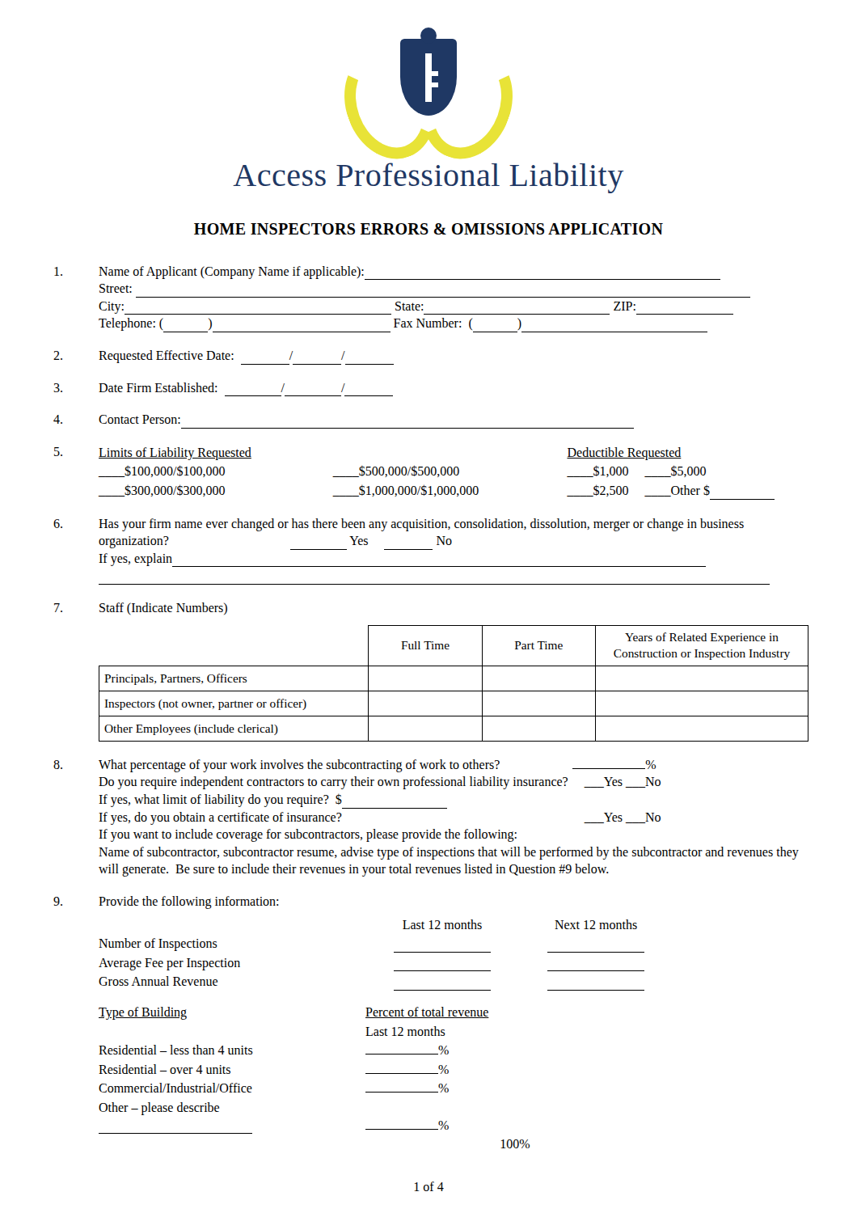Access Professional Liability
HOME INSPECTORS ERRORS & OMISSIONS APPLICATION
Name of Applicant (Company Name if applicable):
Street:
City: State: ZIP:
Telephone: ( ) Fax Number: ( )
Requested Effective Date: / /
Date Firm Established: / /
Contact Person:
| Limits of Liability Requested | | Deductible Requested |
| ____$100,000/$100,000 | ____$500,000/$500,000 | ____$1,000 ____$5,000 |
| ____$300,000/$300,000 | ____$1,000,000/$1,000,000 | ____$2,500 ____Other $ |
Has your firm name ever changed or has there been any acquisition, consolidation, dissolution, merger or change in business organization? Yes No
If yes, explain
Staff (Indicate Numbers)
| | Full Time | Part Time | Years of Related Experience in Construction or Inspection Industry |
| --- | --- | --- | --- |
| Principals, Partners, Officers | | | |
| Inspectors (not owner, partner or officer) | | | |
| Other Employees (include clerical) | | | |
What percentage of your work involves the subcontracting of work to others? %
Do you require independent contractors to carry their own professional liability insurance? ___Yes ___No
If yes, what limit of liability do you require? $
If yes, do you obtain a certificate of insurance? ___Yes ___No
If you want to include coverage for subcontractors, please provide the following:
Name of subcontractor, subcontractor resume, advise type of inspections that will be performed by the subcontractor and revenues they will generate. Be sure to include their revenues in your total revenues listed in Question #9 below.
Provide the following information:
| | Last 12 months | Next 12 months |
| Number of Inspections | | |
| Average Fee per Inspection | | |
| Gross Annual Revenue | | |
| Type of Building | Percent of total revenue |
| | Last 12 months |
| Residential – less than 4 units | % |
| Residential – over 4 units | % |
| Commercial/Industrial/Office | % |
| Other – please describe | % |
| | 100% |
1 of 4